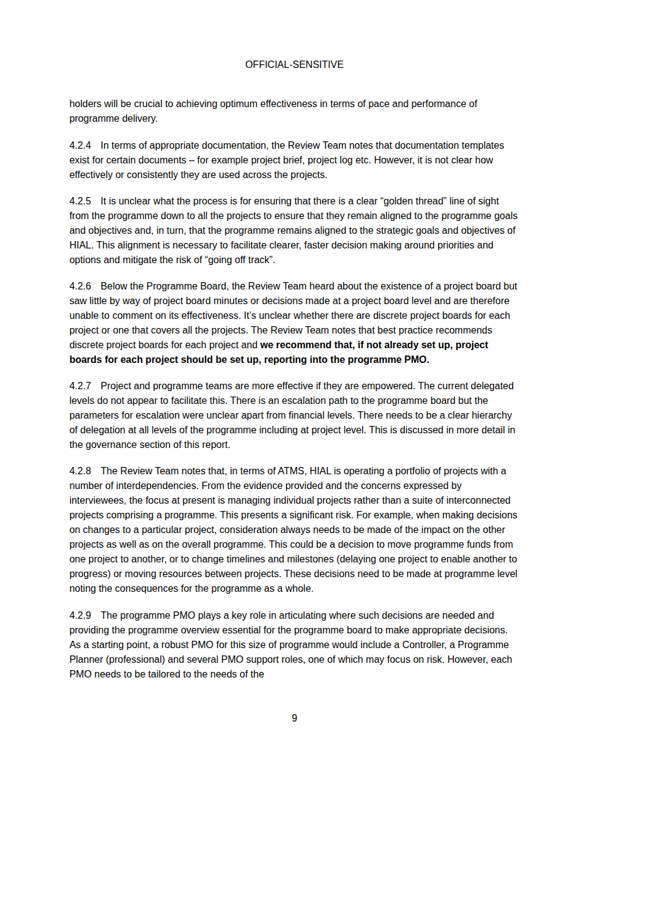OFFICIAL-SENSITIVE
holders will be crucial to achieving optimum effectiveness in terms of pace and performance of programme delivery.
4.2.4 In terms of appropriate documentation, the Review Team notes that documentation templates exist for certain documents – for example project brief, project log etc. However, it is not clear how effectively or consistently they are used across the projects.
4.2.5 It is unclear what the process is for ensuring that there is a clear “golden thread” line of sight from the programme down to all the projects to ensure that they remain aligned to the programme goals and objectives and, in turn, that the programme remains aligned to the strategic goals and objectives of HIAL. This alignment is necessary to facilitate clearer, faster decision making around priorities and options and mitigate the risk of “going off track”.
4.2.6 Below the Programme Board, the Review Team heard about the existence of a project board but saw little by way of project board minutes or decisions made at a project board level and are therefore unable to comment on its effectiveness. It’s unclear whether there are discrete project boards for each project or one that covers all the projects. The Review Team notes that best practice recommends discrete project boards for each project and we recommend that, if not already set up, project boards for each project should be set up, reporting into the programme PMO.
4.2.7 Project and programme teams are more effective if they are empowered. The current delegated levels do not appear to facilitate this. There is an escalation path to the programme board but the parameters for escalation were unclear apart from financial levels. There needs to be a clear hierarchy of delegation at all levels of the programme including at project level. This is discussed in more detail in the governance section of this report.
4.2.8 The Review Team notes that, in terms of ATMS, HIAL is operating a portfolio of projects with a number of interdependencies. From the evidence provided and the concerns expressed by interviewees, the focus at present is managing individual projects rather than a suite of interconnected projects comprising a programme. This presents a significant risk. For example, when making decisions on changes to a particular project, consideration always needs to be made of the impact on the other projects as well as on the overall programme. This could be a decision to move programme funds from one project to another, or to change timelines and milestones (delaying one project to enable another to progress) or moving resources between projects. These decisions need to be made at programme level noting the consequences for the programme as a whole.
4.2.9 The programme PMO plays a key role in articulating where such decisions are needed and providing the programme overview essential for the programme board to make appropriate decisions. As a starting point, a robust PMO for this size of programme would include a Controller, a Programme Planner (professional) and several PMO support roles, one of which may focus on risk. However, each PMO needs to be tailored to the needs of the
9